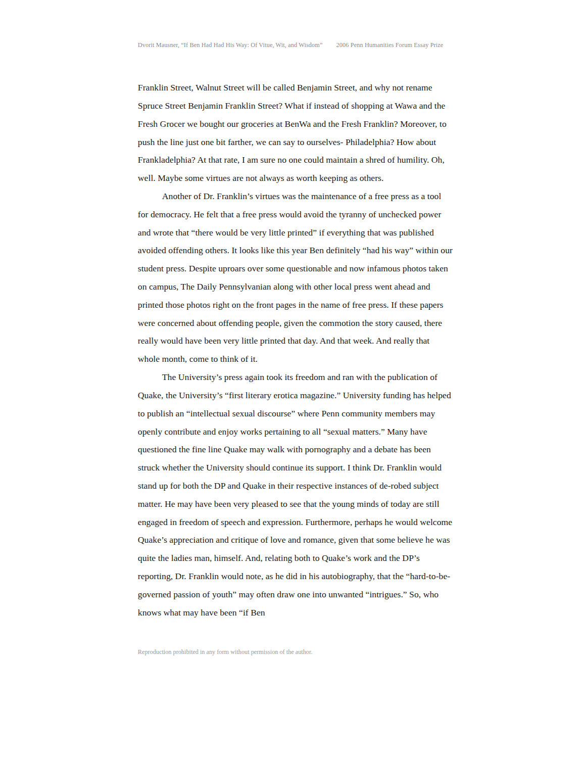Dvorit Mausner, “If Ben Had Had His Way: Of Vitue, Wit, and Wisdom” 2006 Penn Humanities Forum Essay Prize
Franklin Street, Walnut Street will be called Benjamin Street, and why not rename Spruce Street Benjamin Franklin Street? What if instead of shopping at Wawa and the Fresh Grocer we bought our groceries at BenWa and the Fresh Franklin? Moreover, to push the line just one bit farther, we can say to ourselves- Philadelphia? How about Frankladelphia? At that rate, I am sure no one could maintain a shred of humility. Oh, well. Maybe some virtues are not always as worth keeping as others.
Another of Dr. Franklin’s virtues was the maintenance of a free press as a tool for democracy. He felt that a free press would avoid the tyranny of unchecked power and wrote that “there would be very little printed” if everything that was published avoided offending others. It looks like this year Ben definitely “had his way” within our student press. Despite uproars over some questionable and now infamous photos taken on campus, The Daily Pennsylvanian along with other local press went ahead and printed those photos right on the front pages in the name of free press. If these papers were concerned about offending people, given the commotion the story caused, there really would have been very little printed that day. And that week. And really that whole month, come to think of it.
The University’s press again took its freedom and ran with the publication of Quake, the University’s “first literary erotica magazine.” University funding has helped to publish an “intellectual sexual discourse” where Penn community members may openly contribute and enjoy works pertaining to all “sexual matters.” Many have questioned the fine line Quake may walk with pornography and a debate has been struck whether the University should continue its support. I think Dr. Franklin would stand up for both the DP and Quake in their respective instances of de-robed subject matter. He may have been very pleased to see that the young minds of today are still engaged in freedom of speech and expression. Furthermore, perhaps he would welcome Quake’s appreciation and critique of love and romance, given that some believe he was quite the ladies man, himself. And, relating both to Quake’s work and the DP’s reporting, Dr. Franklin would note, as he did in his autobiography, that the “hard-to-be-governed passion of youth” may often draw one into unwanted “intrigues.” So, who knows what may have been “if Ben
Reproduction prohibited in any form without permission of the author.